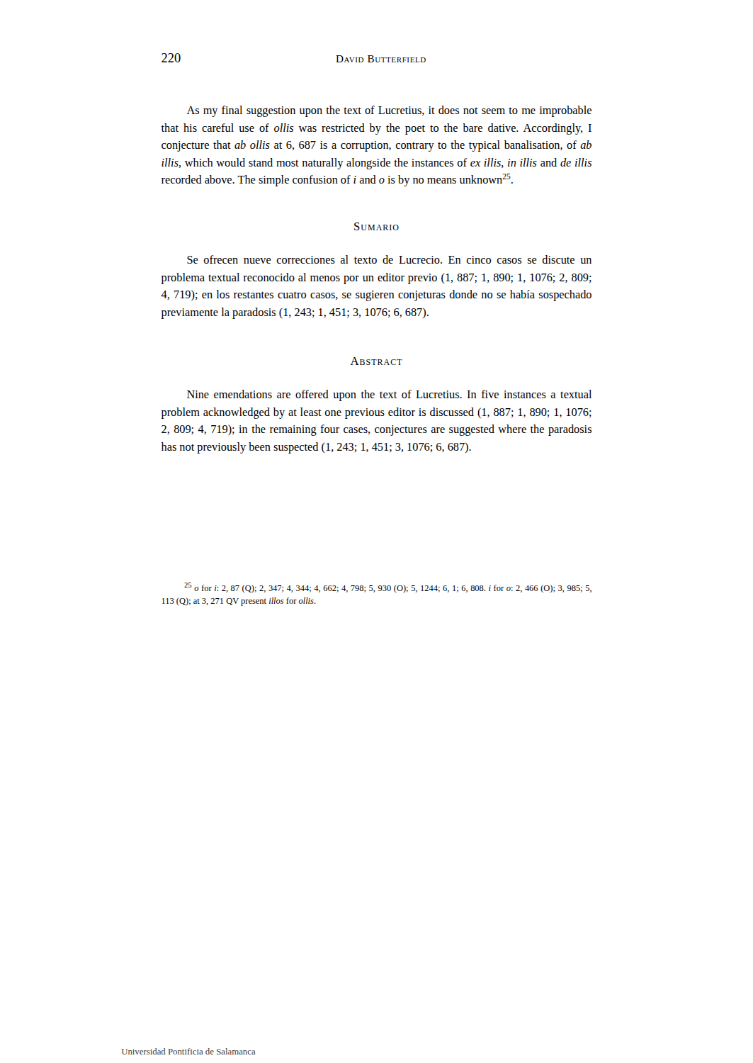220
David Butterfield
As my final suggestion upon the text of Lucretius, it does not seem to me improbable that his careful use of ollis was restricted by the poet to the bare dative. Accordingly, I conjecture that ab ollis at 6, 687 is a corruption, contrary to the typical banalisation, of ab illis, which would stand most naturally alongside the instances of ex illis, in illis and de illis recorded above. The simple confusion of i and o is by no means unknown25.
Sumario
Se ofrecen nueve correcciones al texto de Lucrecio. En cinco casos se discute un problema textual reconocido al menos por un editor previo (1, 887; 1, 890; 1, 1076; 2, 809; 4, 719); en los restantes cuatro casos, se sugieren conjeturas donde no se había sospechado previamente la paradosis (1, 243; 1, 451; 3, 1076; 6, 687).
Abstract
Nine emendations are offered upon the text of Lucretius. In five instances a textual problem acknowledged by at least one previous editor is discussed (1, 887; 1, 890; 1, 1076; 2, 809; 4, 719); in the remaining four cases, conjectures are suggested where the paradosis has not previously been suspected (1, 243; 1, 451; 3, 1076; 6, 687).
25 o for i: 2, 87 (Q); 2, 347; 4, 344; 4, 662; 4, 798; 5, 930 (O); 5, 1244; 6, 1; 6, 808. i for o: 2, 466 (O); 3, 985; 5, 113 (Q); at 3, 271 QV present illos for ollis.
Universidad Pontificia de Salamanca